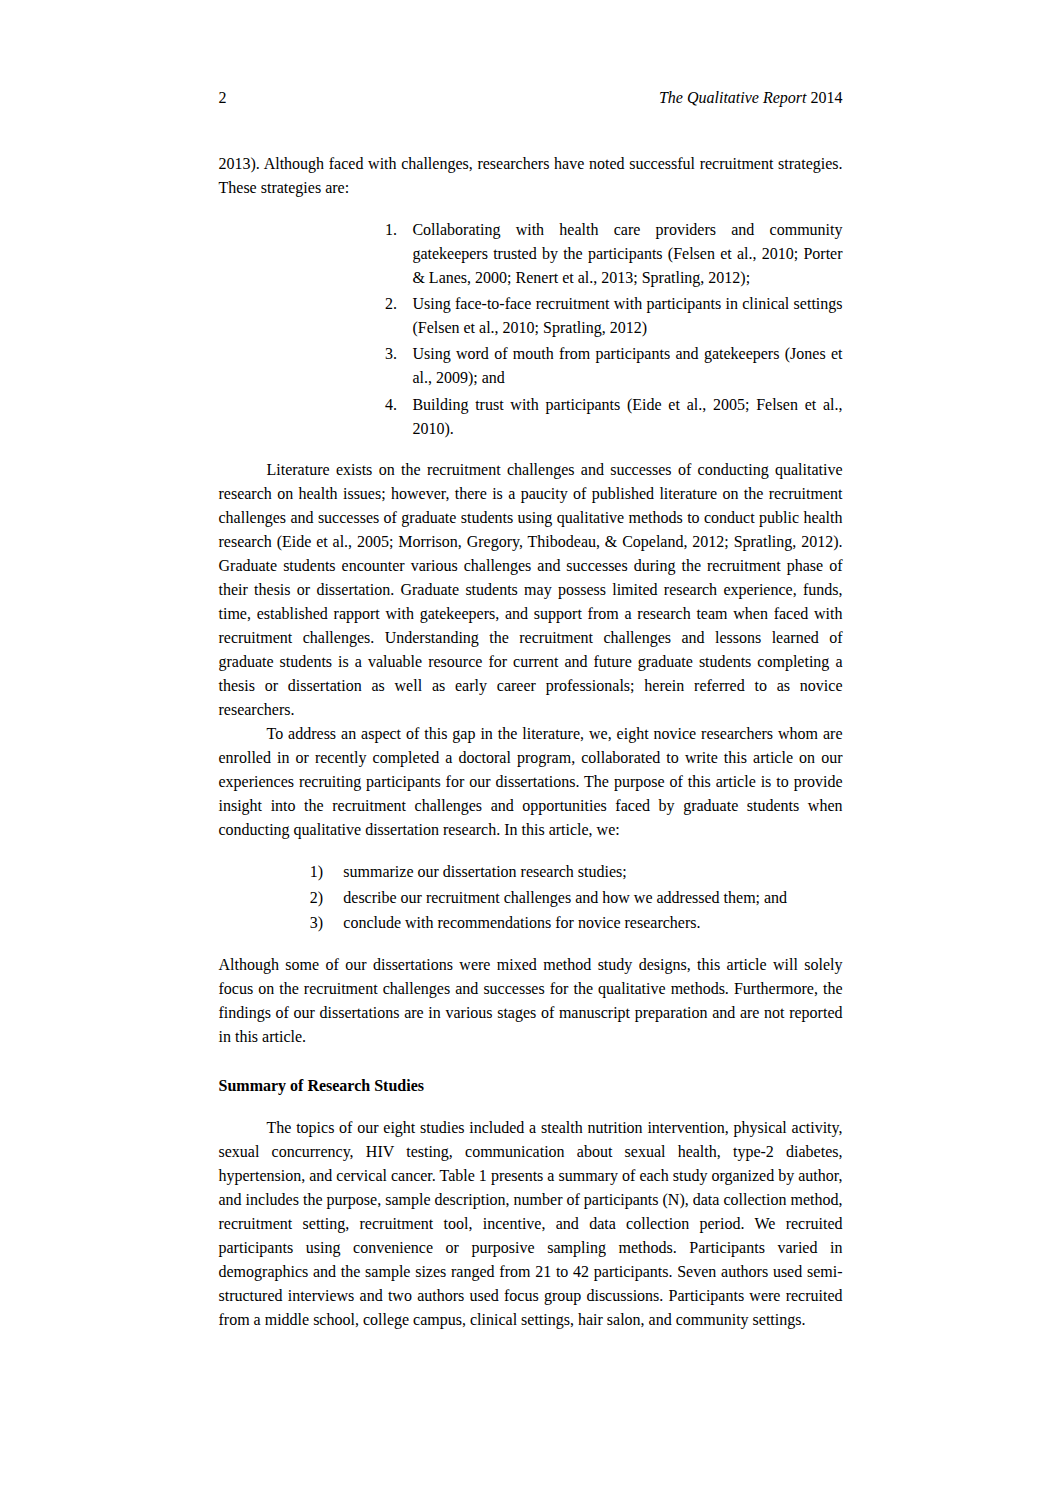2 The Qualitative Report 2014
2013). Although faced with challenges, researchers have noted successful recruitment strategies. These strategies are:
Collaborating with health care providers and community gatekeepers trusted by the participants (Felsen et al., 2010; Porter & Lanes, 2000; Renert et al., 2013; Spratling, 2012);
Using face-to-face recruitment with participants in clinical settings (Felsen et al., 2010; Spratling, 2012)
Using word of mouth from participants and gatekeepers (Jones et al., 2009); and
Building trust with participants (Eide et al., 2005; Felsen et al., 2010).
Literature exists on the recruitment challenges and successes of conducting qualitative research on health issues; however, there is a paucity of published literature on the recruitment challenges and successes of graduate students using qualitative methods to conduct public health research (Eide et al., 2005; Morrison, Gregory, Thibodeau, & Copeland, 2012; Spratling, 2012). Graduate students encounter various challenges and successes during the recruitment phase of their thesis or dissertation. Graduate students may possess limited research experience, funds, time, established rapport with gatekeepers, and support from a research team when faced with recruitment challenges. Understanding the recruitment challenges and lessons learned of graduate students is a valuable resource for current and future graduate students completing a thesis or dissertation as well as early career professionals; herein referred to as novice researchers.
To address an aspect of this gap in the literature, we, eight novice researchers whom are enrolled in or recently completed a doctoral program, collaborated to write this article on our experiences recruiting participants for our dissertations. The purpose of this article is to provide insight into the recruitment challenges and opportunities faced by graduate students when conducting qualitative dissertation research. In this article, we:
summarize our dissertation research studies;
describe our recruitment challenges and how we addressed them; and
conclude with recommendations for novice researchers.
Although some of our dissertations were mixed method study designs, this article will solely focus on the recruitment challenges and successes for the qualitative methods. Furthermore, the findings of our dissertations are in various stages of manuscript preparation and are not reported in this article.
Summary of Research Studies
The topics of our eight studies included a stealth nutrition intervention, physical activity, sexual concurrency, HIV testing, communication about sexual health, type-2 diabetes, hypertension, and cervical cancer. Table 1 presents a summary of each study organized by author, and includes the purpose, sample description, number of participants (N), data collection method, recruitment setting, recruitment tool, incentive, and data collection period. We recruited participants using convenience or purposive sampling methods. Participants varied in demographics and the sample sizes ranged from 21 to 42 participants. Seven authors used semi-structured interviews and two authors used focus group discussions. Participants were recruited from a middle school, college campus, clinical settings, hair salon, and community settings.